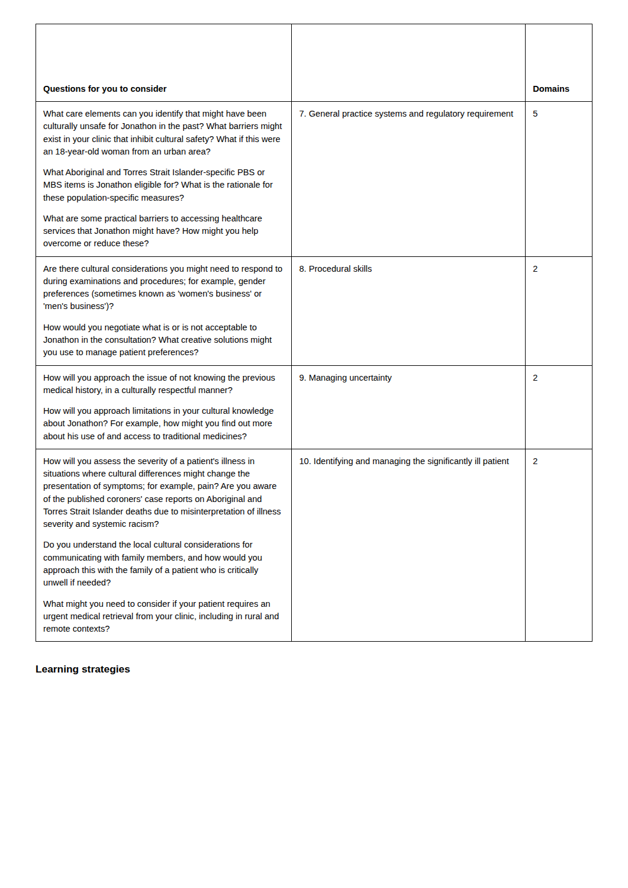| Questions for you to consider | | Domains |
| --- | --- | --- |
| What care elements can you identify that might have been culturally unsafe for Jonathon in the past? What barriers might exist in your clinic that inhibit cultural safety? What if this were an 18-year-old woman from an urban area? What Aboriginal and Torres Strait Islander-specific PBS or MBS items is Jonathon eligible for? What is the rationale for these population-specific measures? What are some practical barriers to accessing healthcare services that Jonathon might have? How might you help overcome or reduce these? | 7. General practice systems and regulatory requirement | 5 |
| Are there cultural considerations you might need to respond to during examinations and procedures; for example, gender preferences (sometimes known as 'women's business' or 'men's business')? How would you negotiate what is or is not acceptable to Jonathon in the consultation? What creative solutions might you use to manage patient preferences? | 8. Procedural skills | 2 |
| How will you approach the issue of not knowing the previous medical history, in a culturally respectful manner? How will you approach limitations in your cultural knowledge about Jonathon? For example, how might you find out more about his use of and access to traditional medicines? | 9. Managing uncertainty | 2 |
| How will you assess the severity of a patient's illness in situations where cultural differences might change the presentation of symptoms; for example, pain? Are you aware of the published coroners' case reports on Aboriginal and Torres Strait Islander deaths due to misinterpretation of illness severity and systemic racism? Do you understand the local cultural considerations for communicating with family members, and how would you approach this with the family of a patient who is critically unwell if needed? What might you need to consider if your patient requires an urgent medical retrieval from your clinic, including in rural and remote contexts? | 10. Identifying and managing the significantly ill patient | 2 |
Learning strategies